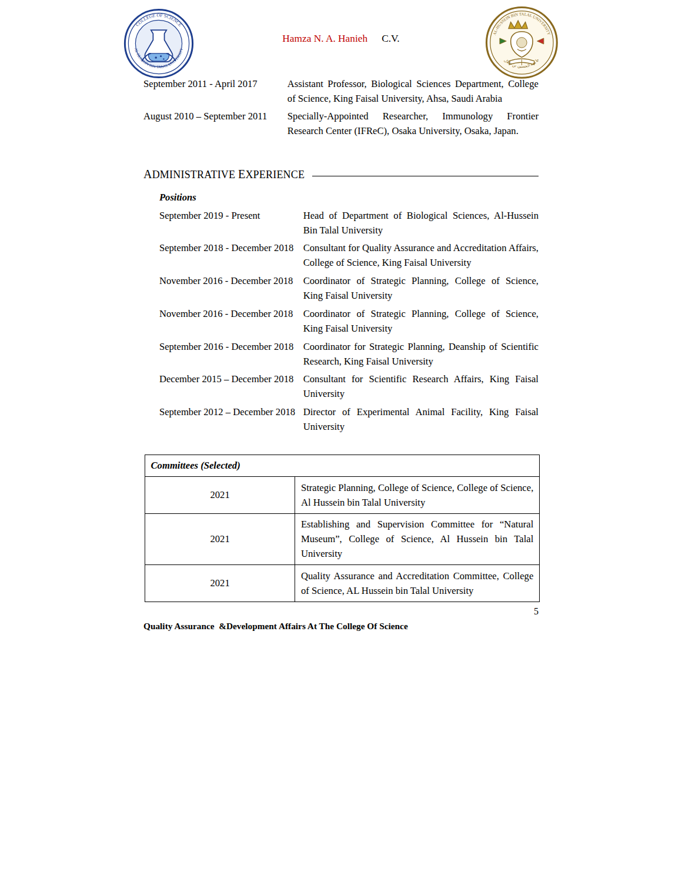COLLEGE OF SCIENCE AL-HUSSEIN BIN TALAL UNIVERSITY
Hamza N. A. Hanieh C.V.
AL-HUSSEIN BIN TALAL UNIVERSITY جامعة الحسين بن طلال
| September 2011 - April 2017 | Assistant Professor, Biological Sciences Department, College of Science, King Faisal University, Ahsa, Saudi Arabia |
| August 2010 – September 2011 | Specially-Appointed Researcher, Immunology Frontier Research Center (IFReC), Osaka University, Osaka, Japan. |
ADMINISTRATIVE EXPERIENCE
Positions
| September 2019 - Present | Head of Department of Biological Sciences, Al-Hussein Bin Talal University |
| September 2018 - December 2018 | Consultant for Quality Assurance and Accreditation Affairs, College of Science, King Faisal University |
| November 2016 - December 2018 | Coordinator of Strategic Planning, College of Science, King Faisal University |
| November 2016 - December 2018 | Coordinator of Strategic Planning, College of Science, King Faisal University |
| September 2016 - December 2018 | Coordinator for Strategic Planning, Deanship of Scientific Research, King Faisal University |
| December 2015 – December 2018 | Consultant for Scientific Research Affairs, King Faisal University |
| September 2012 – December 2018 | Director of Experimental Animal Facility, King Faisal University |
| Committees (Selected) |
| 2021 | Strategic Planning, College of Science, College of Science, Al Hussein bin Talal University |
| 2021 | Establishing and Supervision Committee for “Natural Museum”, College of Science, Al Hussein bin Talal University |
| 2021 | Quality Assurance and Accreditation Committee, College of Science, AL Hussein bin Talal University |
5
Quality Assurance &Development Affairs At The College Of Science